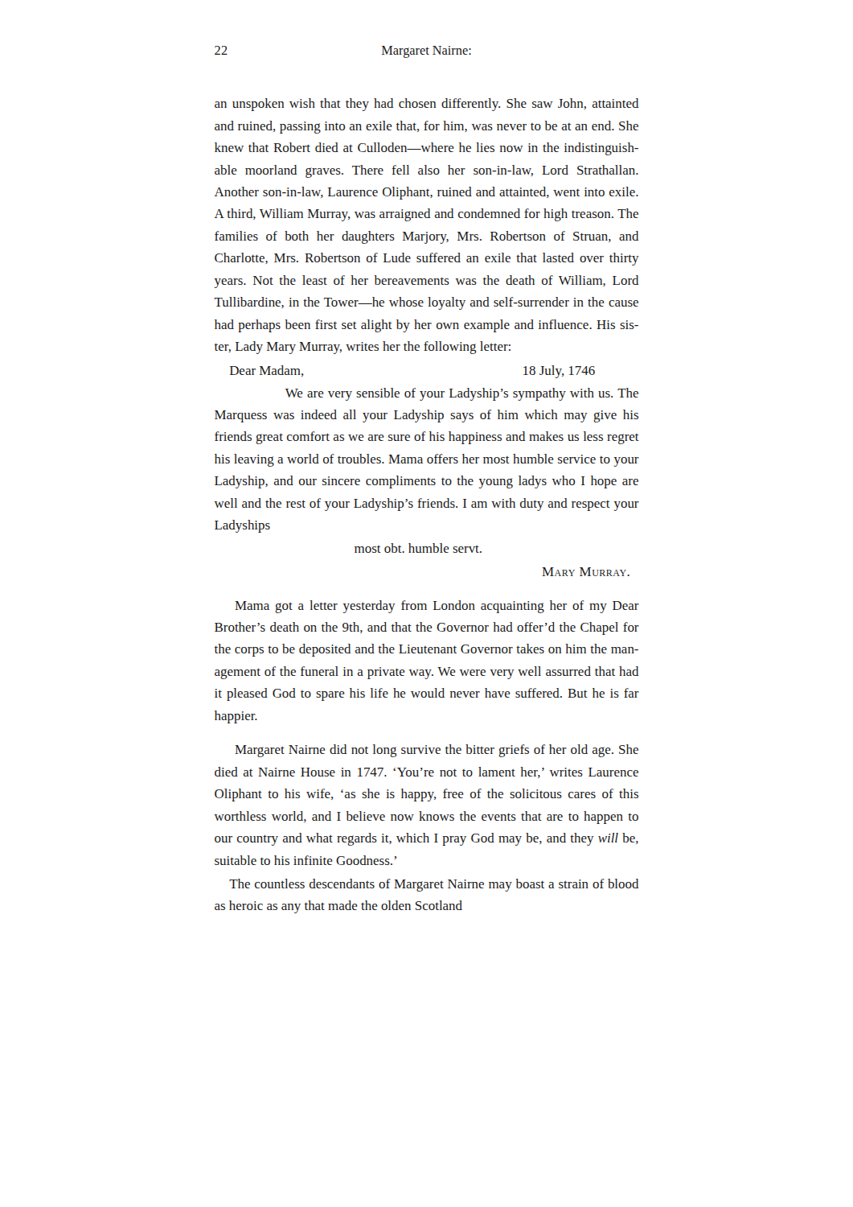22 Margaret Nairne:
an unspoken wish that they had chosen differently. She saw John, attainted and ruined, passing into an exile that, for him, was never to be at an end. She knew that Robert died at Culloden—where he lies now in the indistinguishable moorland graves. There fell also her son-in-law, Lord Strathallan. Another son-in-law, Laurence Oliphant, ruined and attainted, went into exile. A third, William Murray, was arraigned and condemned for high treason. The families of both her daughters Marjory, Mrs. Robertson of Struan, and Charlotte, Mrs. Robertson of Lude suffered an exile that lasted over thirty years. Not the least of her bereavements was the death of William, Lord Tullibardine, in the Tower—he whose loyalty and self-surrender in the cause had perhaps been first set alight by her own example and influence. His sister, Lady Mary Murray, writes her the following letter:
Dear Madam, 18 July, 1746
We are very sensible of your Ladyship’s sympathy with us. The Marquess was indeed all your Ladyship says of him which may give his friends great comfort as we are sure of his happiness and makes us less regret his leaving a world of troubles. Mama offers her most humble service to your Ladyship, and our sincere compliments to the young ladys who I hope are well and the rest of your Ladyship’s friends. I am with duty and respect your Ladyships
most obt. humble servt.
Mary Murray.
Mama got a letter yesterday from London acquainting her of my Dear Brother’s death on the 9th, and that the Governor had offer’d the Chapel for the corps to be deposited and the Lieutenant Governor takes on him the management of the funeral in a private way. We were very well assurred that had it pleased God to spare his life he would never have suffered. But he is far happier.
Margaret Nairne did not long survive the bitter griefs of her old age. She died at Nairne House in 1747. ‘You’re not to lament her,’ writes Laurence Oliphant to his wife, ‘as she is happy, free of the solicitous cares of this worthless world, and I believe now knows the events that are to happen to our country and what regards it, which I pray God may be, and they will be, suitable to his infinite Goodness.’
The countless descendants of Margaret Nairne may boast a strain of blood as heroic as any that made the olden Scotland